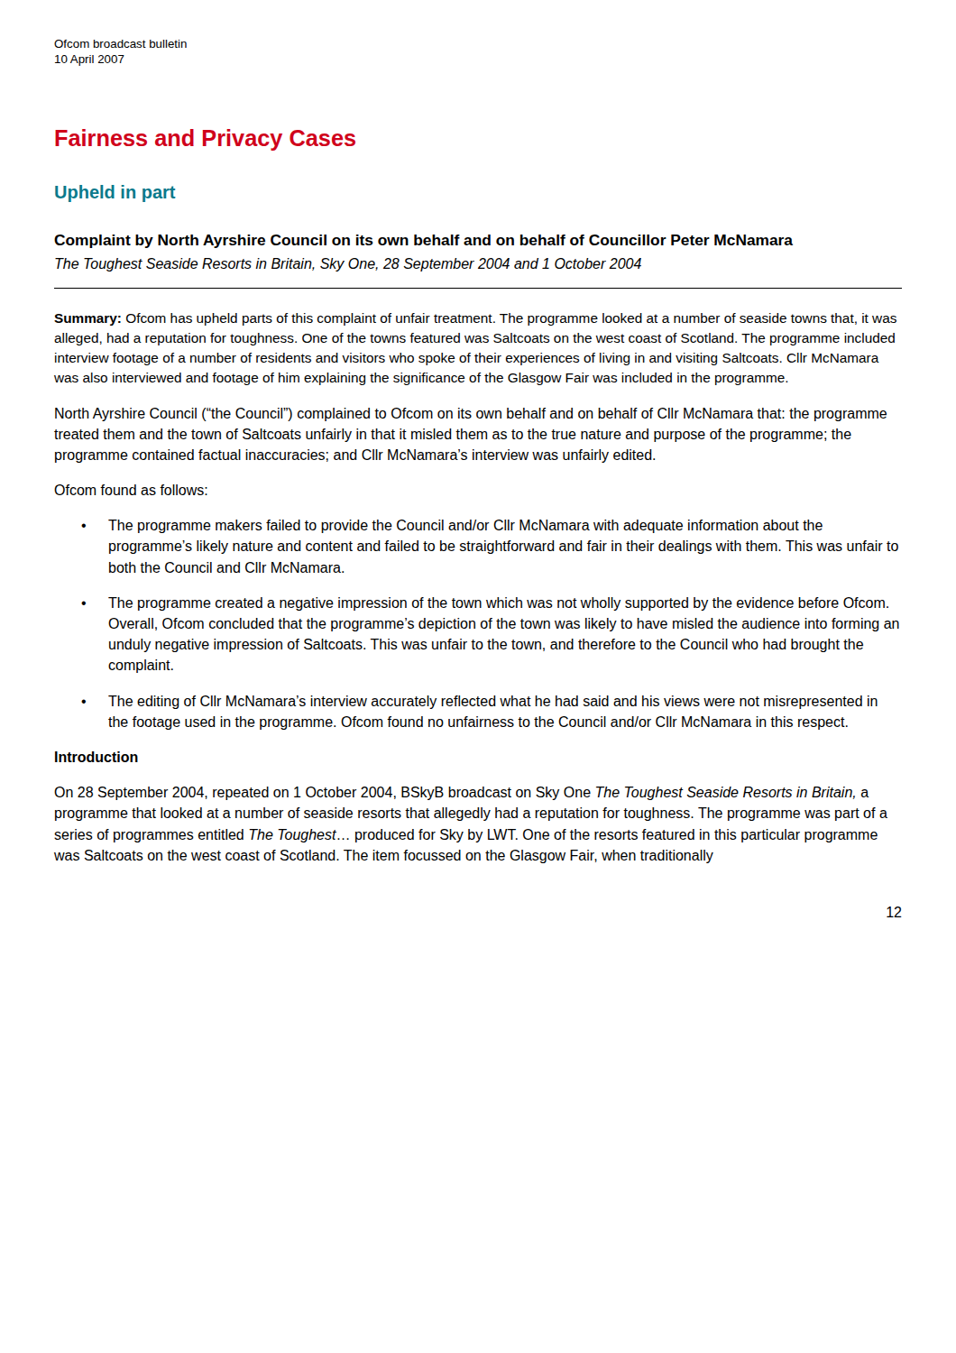Ofcom broadcast bulletin
10 April 2007
Fairness and Privacy Cases
Upheld in part
Complaint by North Ayrshire Council on its own behalf and on behalf of Councillor Peter McNamara
The Toughest Seaside Resorts in Britain, Sky One, 28 September 2004 and 1 October 2004
Summary: Ofcom has upheld parts of this complaint of unfair treatment. The programme looked at a number of seaside towns that, it was alleged, had a reputation for toughness. One of the towns featured was Saltcoats on the west coast of Scotland. The programme included interview footage of a number of residents and visitors who spoke of their experiences of living in and visiting Saltcoats. Cllr McNamara was also interviewed and footage of him explaining the significance of the Glasgow Fair was included in the programme.
North Ayrshire Council (“the Council”) complained to Ofcom on its own behalf and on behalf of Cllr McNamara that: the programme treated them and the town of Saltcoats unfairly in that it misled them as to the true nature and purpose of the programme; the programme contained factual inaccuracies; and Cllr McNamara’s interview was unfairly edited.
Ofcom found as follows:
The programme makers failed to provide the Council and/or Cllr McNamara with adequate information about the programme’s likely nature and content and failed to be straightforward and fair in their dealings with them. This was unfair to both the Council and Cllr McNamara.
The programme created a negative impression of the town which was not wholly supported by the evidence before Ofcom. Overall, Ofcom concluded that the programme’s depiction of the town was likely to have misled the audience into forming an unduly negative impression of Saltcoats. This was unfair to the town, and therefore to the Council who had brought the complaint.
The editing of Cllr McNamara’s interview accurately reflected what he had said and his views were not misrepresented in the footage used in the programme. Ofcom found no unfairness to the Council and/or Cllr McNamara in this respect.
Introduction
On 28 September 2004, repeated on 1 October 2004, BSkyB broadcast on Sky One The Toughest Seaside Resorts in Britain, a programme that looked at a number of seaside resorts that allegedly had a reputation for toughness. The programme was part of a series of programmes entitled The Toughest… produced for Sky by LWT. One of the resorts featured in this particular programme was Saltcoats on the west coast of Scotland. The item focussed on the Glasgow Fair, when traditionally
12